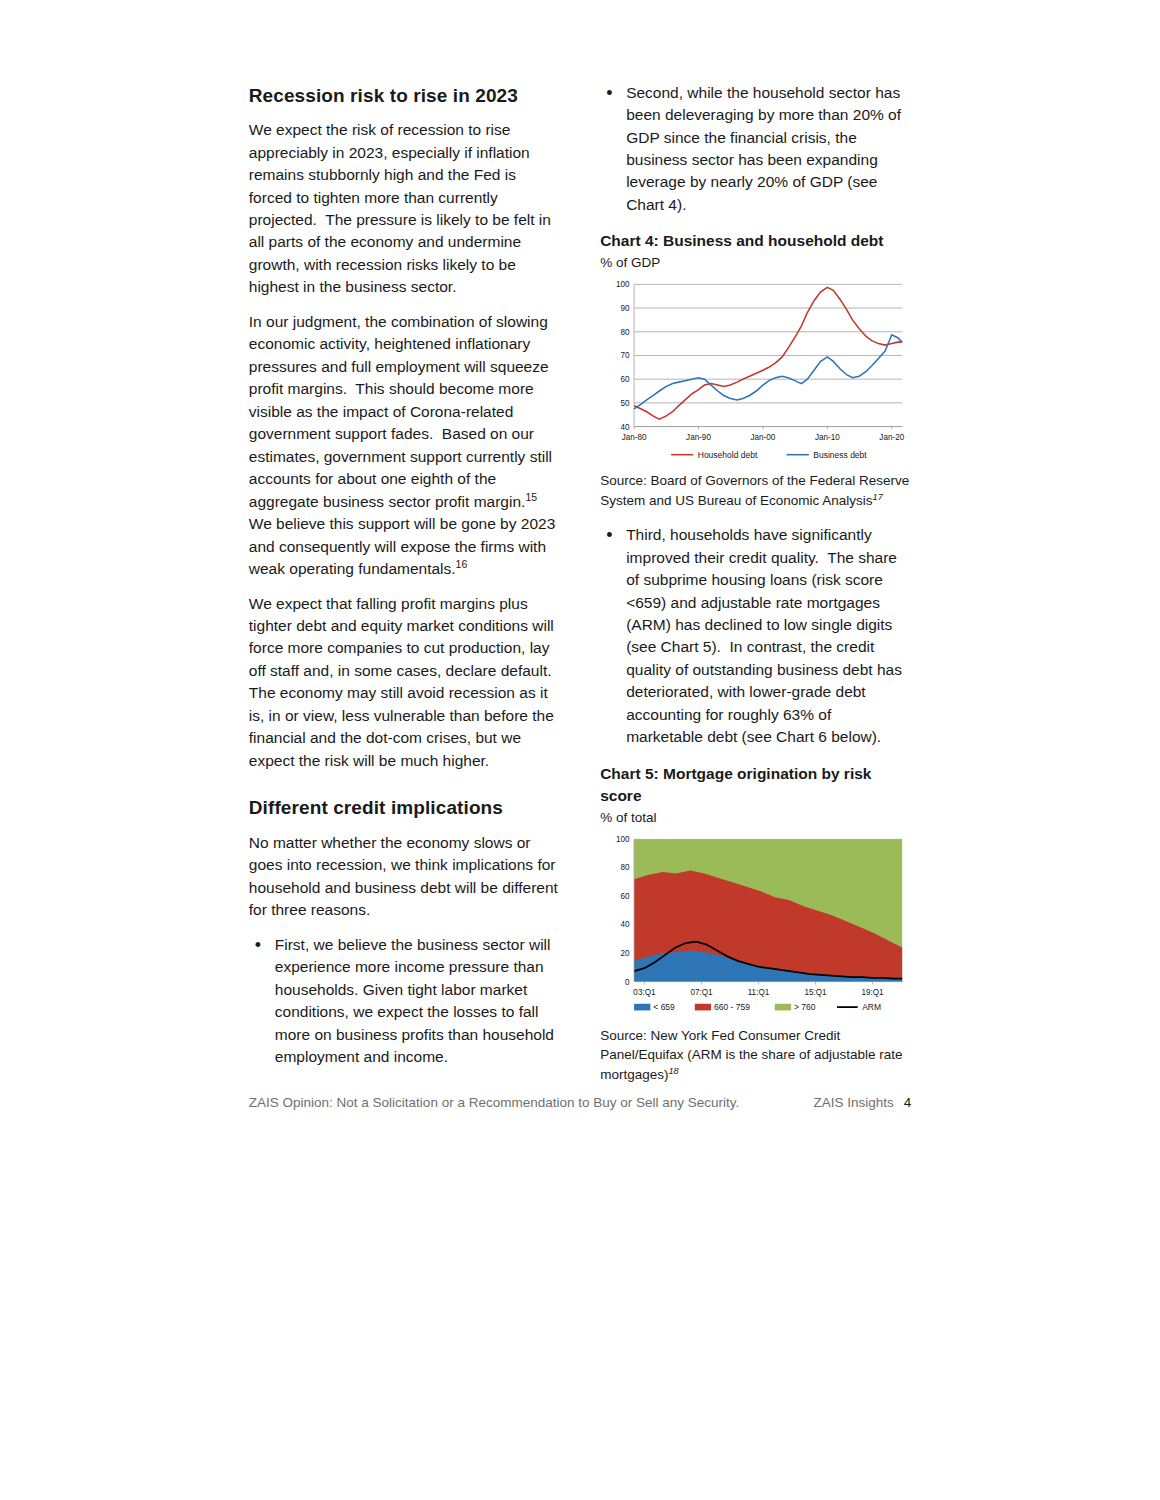Recession risk to rise in 2023
We expect the risk of recession to rise appreciably in 2023, especially if inflation remains stubbornly high and the Fed is forced to tighten more than currently projected. The pressure is likely to be felt in all parts of the economy and undermine growth, with recession risks likely to be highest in the business sector.
In our judgment, the combination of slowing economic activity, heightened inflationary pressures and full employment will squeeze profit margins. This should become more visible as the impact of Corona-related government support fades. Based on our estimates, government support currently still accounts for about one eighth of the aggregate business sector profit margin.15 We believe this support will be gone by 2023 and consequently will expose the firms with weak operating fundamentals.16
We expect that falling profit margins plus tighter debt and equity market conditions will force more companies to cut production, lay off staff and, in some cases, declare default. The economy may still avoid recession as it is, in or view, less vulnerable than before the financial and the dot-com crises, but we expect the risk will be much higher.
Different credit implications
No matter whether the economy slows or goes into recession, we think implications for household and business debt will be different for three reasons.
First, we believe the business sector will experience more income pressure than households. Given tight labor market conditions, we expect the losses to fall more on business profits than household employment and income.
Second, while the household sector has been deleveraging by more than 20% of GDP since the financial crisis, the business sector has been expanding leverage by nearly 20% of GDP (see Chart 4).
Chart 4: Business and household debt
% of GDP
40 50 60 70 80 90 100 Jan-80 Jan-90 Jan-00 Jan-10 Jan-20 Household debt Business debt
Source: Board of Governors of the Federal Reserve System and US Bureau of Economic Analysis17
Third, households have significantly improved their credit quality. The share of subprime housing loans (risk score <659) and adjustable rate mortgages (ARM) has declined to low single digits (see Chart 5). In contrast, the credit quality of outstanding business debt has deteriorated, with lower-grade debt accounting for roughly 63% of marketable debt (see Chart 6 below).
Chart 5: Mortgage origination by risk score
% of total
0 20 40 60 80 100 03:Q1 07:Q1 11:Q1 15:Q1 19:Q1 < 659 660 - 759 > 760 ARM
Source: New York Fed Consumer Credit Panel/Equifax (ARM is the share of adjustable rate mortgages)18
ZAIS Opinion: Not a Solicitation or a Recommendation to Buy or Sell any Security.
ZAIS Insights4